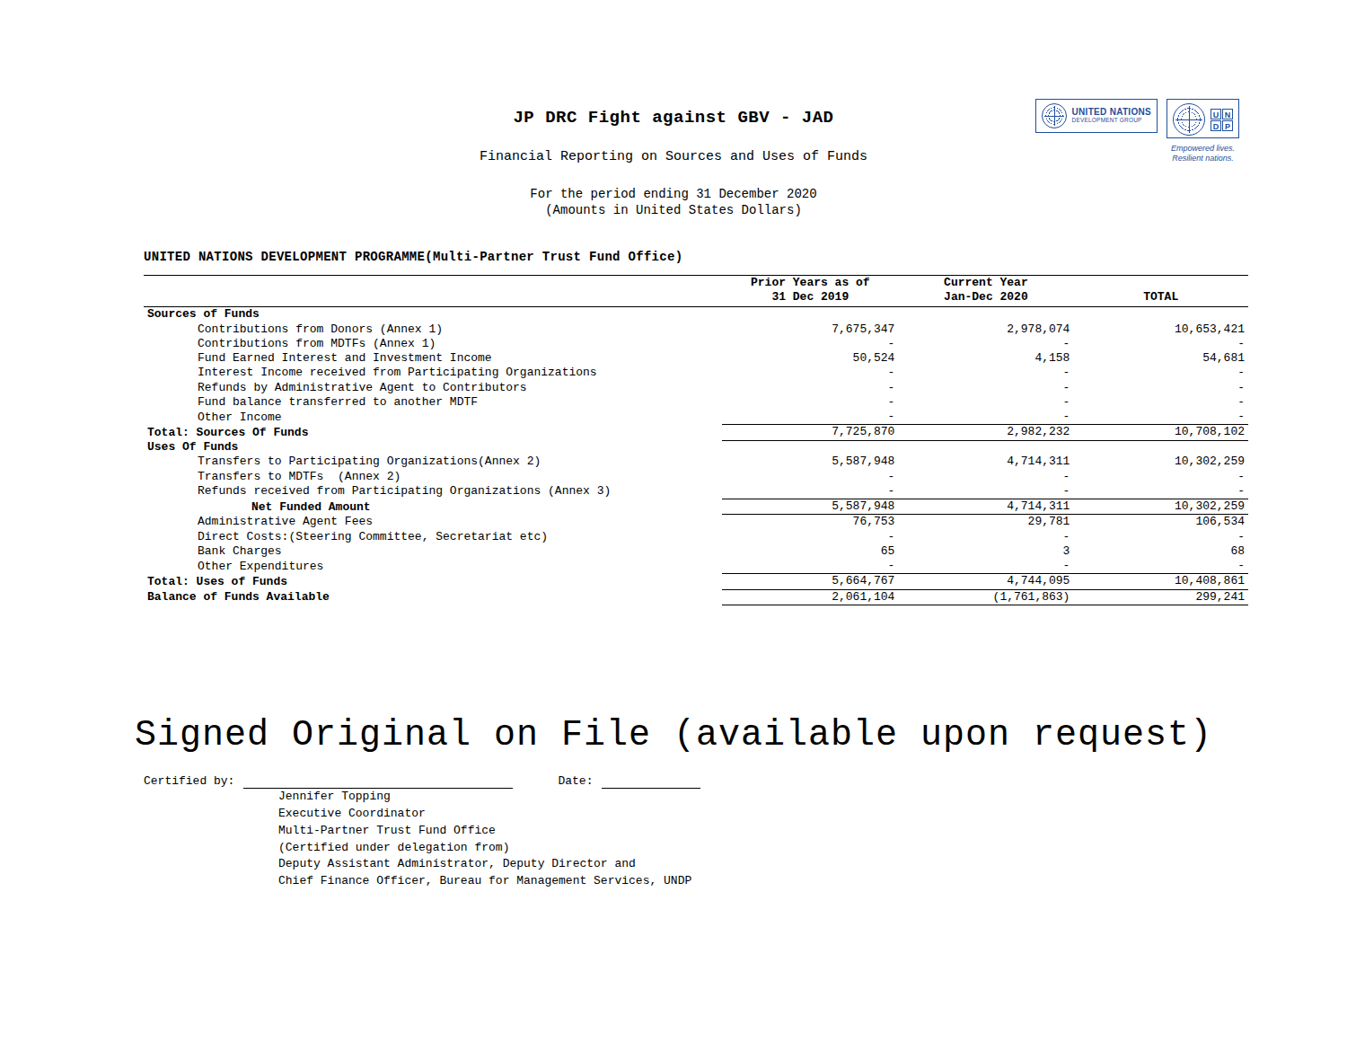UNITED NATIONS
DEVELOPMENT GROUP
UN DP
Empowered lives.
Resilient nations.
JP DRC Fight against GBV - JAD
Financial Reporting on Sources and Uses of Funds
For the period ending 31 December 2020
(Amounts in United States Dollars)
UNITED NATIONS DEVELOPMENT PROGRAMME(Multi-Partner Trust Fund Office)
| | Prior Years as of 31 Dec 2019 | Current Year Jan-Dec 2020 | TOTAL |
| --- | --- | --- | --- |
| Sources of Funds | | | |
| Contributions from Donors (Annex 1) | 7,675,347 | 2,978,074 | 10,653,421 |
| Contributions from MDTFs (Annex 1) | - | - | - |
| Fund Earned Interest and Investment Income | 50,524 | 4,158 | 54,681 |
| Interest Income received from Participating Organizations | - | - | - |
| Refunds by Administrative Agent to Contributors | - | - | - |
| Fund balance transferred to another MDTF | - | - | - |
| Other Income | - | - | - |
| Total: Sources Of Funds | 7,725,870 | 2,982,232 | 10,708,102 |
| Uses Of Funds | | | |
| Transfers to Participating Organizations(Annex 2) | 5,587,948 | 4,714,311 | 10,302,259 |
| Transfers to MDTFs (Annex 2) | - | - | - |
| Refunds received from Participating Organizations (Annex 3) | - | - | - |
| Net Funded Amount | 5,587,948 | 4,714,311 | 10,302,259 |
| Administrative Agent Fees | 76,753 | 29,781 | 106,534 |
| Direct Costs:(Steering Committee, Secretariat etc) | - | - | - |
| Bank Charges | 65 | 3 | 68 |
| Other Expenditures | - | - | - |
| Total: Uses of Funds | 5,664,767 | 4,744,095 | 10,408,861 |
| Balance of Funds Available | 2,061,104 | (1,761,863) | 299,241 |
Signed Original on File (available upon request)
Certified by: Date:
Jennifer Topping
Executive Coordinator
Multi-Partner Trust Fund Office
(Certified under delegation from)
Deputy Assistant Administrator, Deputy Director and
Chief Finance Officer, Bureau for Management Services, UNDP